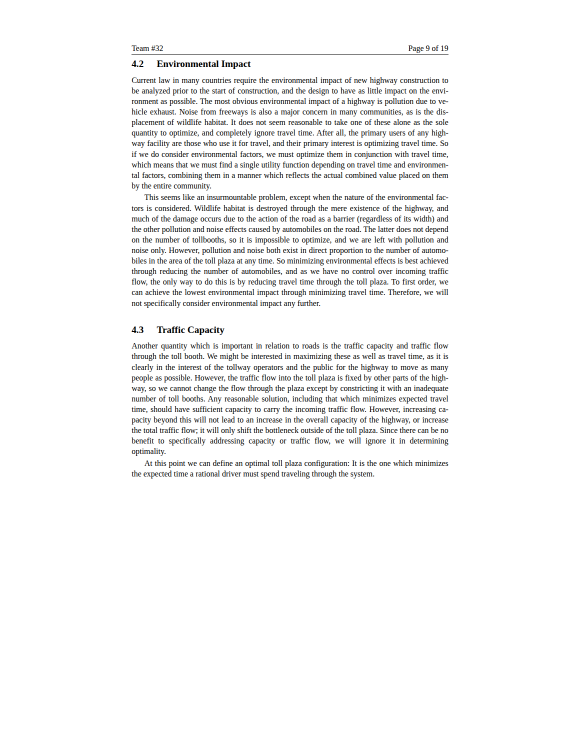Team #32
Page 9 of 19
4.2 Environmental Impact
Current law in many countries require the environmental impact of new highway construction to be analyzed prior to the start of construction, and the design to have as little impact on the environment as possible. The most obvious environmental impact of a highway is pollution due to vehicle exhaust. Noise from freeways is also a major concern in many communities, as is the displacement of wildlife habitat. It does not seem reasonable to take one of these alone as the sole quantity to optimize, and completely ignore travel time. After all, the primary users of any highway facility are those who use it for travel, and their primary interest is optimizing travel time. So if we do consider environmental factors, we must optimize them in conjunction with travel time, which means that we must find a single utility function depending on travel time and environmental factors, combining them in a manner which reflects the actual combined value placed on them by the entire community.
This seems like an insurmountable problem, except when the nature of the environmental factors is considered. Wildlife habitat is destroyed through the mere existence of the highway, and much of the damage occurs due to the action of the road as a barrier (regardless of its width) and the other pollution and noise effects caused by automobiles on the road. The latter does not depend on the number of tollbooths, so it is impossible to optimize, and we are left with pollution and noise only. However, pollution and noise both exist in direct proportion to the number of automobiles in the area of the toll plaza at any time. So minimizing environmental effects is best achieved through reducing the number of automobiles, and as we have no control over incoming traffic flow, the only way to do this is by reducing travel time through the toll plaza. To first order, we can achieve the lowest environmental impact through minimizing travel time. Therefore, we will not specifically consider environmental impact any further.
4.3 Traffic Capacity
Another quantity which is important in relation to roads is the traffic capacity and traffic flow through the toll booth. We might be interested in maximizing these as well as travel time, as it is clearly in the interest of the tollway operators and the public for the highway to move as many people as possible. However, the traffic flow into the toll plaza is fixed by other parts of the highway, so we cannot change the flow through the plaza except by constricting it with an inadequate number of toll booths. Any reasonable solution, including that which minimizes expected travel time, should have sufficient capacity to carry the incoming traffic flow. However, increasing capacity beyond this will not lead to an increase in the overall capacity of the highway, or increase the total traffic flow; it will only shift the bottleneck outside of the toll plaza. Since there can be no benefit to specifically addressing capacity or traffic flow, we will ignore it in determining optimality.
At this point we can define an optimal toll plaza configuration: It is the one which minimizes the expected time a rational driver must spend traveling through the system.